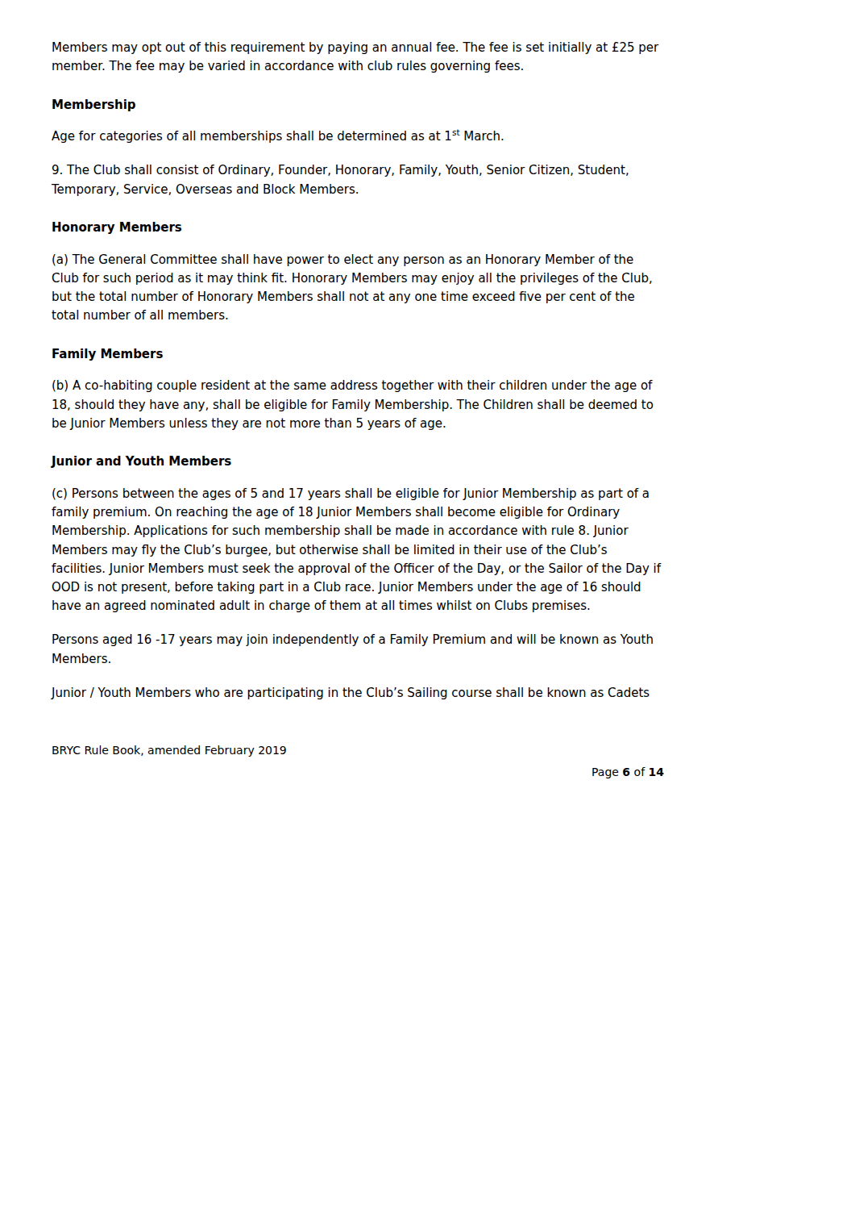Members may opt out of this requirement by paying an annual fee. The fee is set initially at £25 per member. The fee may be varied in accordance with club rules governing fees.
Membership
Age for categories of all memberships shall be determined as at 1st March.
9. The Club shall consist of Ordinary, Founder, Honorary, Family, Youth, Senior Citizen, Student, Temporary, Service, Overseas and Block Members.
Honorary Members
(a) The General Committee shall have power to elect any person as an Honorary Member of the Club for such period as it may think fit. Honorary Members may enjoy all the privileges of the Club, but the total number of Honorary Members shall not at any one time exceed five per cent of the total number of all members.
Family Members
(b) A co-habiting couple resident at the same address together with their children under the age of 18, should they have any, shall be eligible for Family Membership. The Children shall be deemed to be Junior Members unless they are not more than 5 years of age.
Junior and Youth Members
(c) Persons between the ages of 5 and 17 years shall be eligible for Junior Membership as part of a family premium. On reaching the age of 18 Junior Members shall become eligible for Ordinary Membership. Applications for such membership shall be made in accordance with rule 8. Junior Members may fly the Club’s burgee, but otherwise shall be limited in their use of the Club’s facilities. Junior Members must seek the approval of the Officer of the Day, or the Sailor of the Day if OOD is not present, before taking part in a Club race. Junior Members under the age of 16 should have an agreed nominated adult in charge of them at all times whilst on Clubs premises.
Persons aged 16 -17 years may join independently of a Family Premium and will be known as Youth Members.
Junior / Youth Members who are participating in the Club’s Sailing course shall be known as Cadets
BRYC Rule Book, amended February 2019
Page 6 of 14